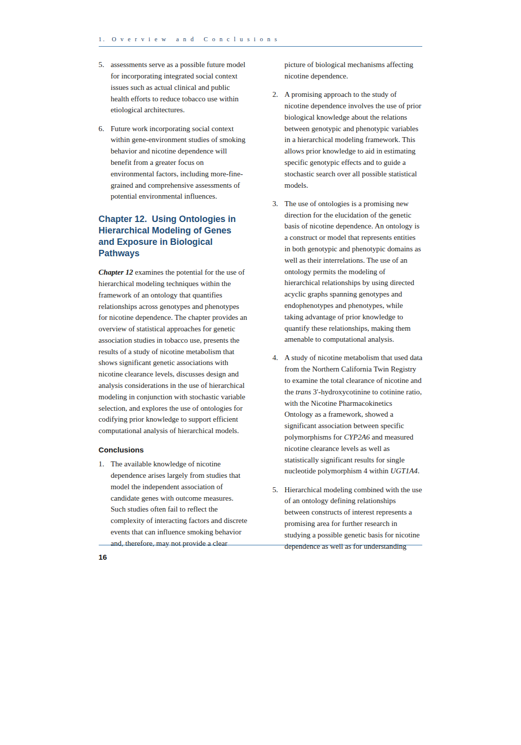1. O v e r v i e w a n d C o n c l u s i o n s
assessments serve as a possible future model for incorporating integrated social context issues such as actual clinical and public health efforts to reduce tobacco use within etiological architectures.
Future work incorporating social context within gene-environment studies of smoking behavior and nicotine dependence will benefit from a greater focus on environmental factors, including more-fine-grained and comprehensive assessments of potential environmental influences.
Chapter 12. Using Ontologies in Hierarchical Modeling of Genes and Exposure in Biological Pathways
Chapter 12 examines the potential for the use of hierarchical modeling techniques within the framework of an ontology that quantifies relationships across genotypes and phenotypes for nicotine dependence. The chapter provides an overview of statistical approaches for genetic association studies in tobacco use, presents the results of a study of nicotine metabolism that shows significant genetic associations with nicotine clearance levels, discusses design and analysis considerations in the use of hierarchical modeling in conjunction with stochastic variable selection, and explores the use of ontologies for codifying prior knowledge to support efficient computational analysis of hierarchical models.
Conclusions
The available knowledge of nicotine dependence arises largely from studies that model the independent association of candidate genes with outcome measures. Such studies often fail to reflect the complexity of interacting factors and discrete events that can influence smoking behavior and, therefore, may not provide a clear picture of biological mechanisms affecting nicotine dependence.
A promising approach to the study of nicotine dependence involves the use of prior biological knowledge about the relations between genotypic and phenotypic variables in a hierarchical modeling framework. This allows prior knowledge to aid in estimating specific genotypic effects and to guide a stochastic search over all possible statistical models.
The use of ontologies is a promising new direction for the elucidation of the genetic basis of nicotine dependence. An ontology is a construct or model that represents entities in both genotypic and phenotypic domains as well as their interrelations. The use of an ontology permits the modeling of hierarchical relationships by using directed acyclic graphs spanning genotypes and endophenotypes and phenotypes, while taking advantage of prior knowledge to quantify these relationships, making them amenable to computational analysis.
A study of nicotine metabolism that used data from the Northern California Twin Registry to examine the total clearance of nicotine and the trans 3′-hydroxycotinine to cotinine ratio, with the Nicotine Pharmacokinetics Ontology as a framework, showed a significant association between specific polymorphisms for CYP2A6 and measured nicotine clearance levels as well as statistically significant results for single nucleotide polymorphism 4 within UGT1A4.
Hierarchical modeling combined with the use of an ontology defining relationships between constructs of interest represents a promising area for further research in studying a possible genetic basis for nicotine dependence as well as for understanding
16